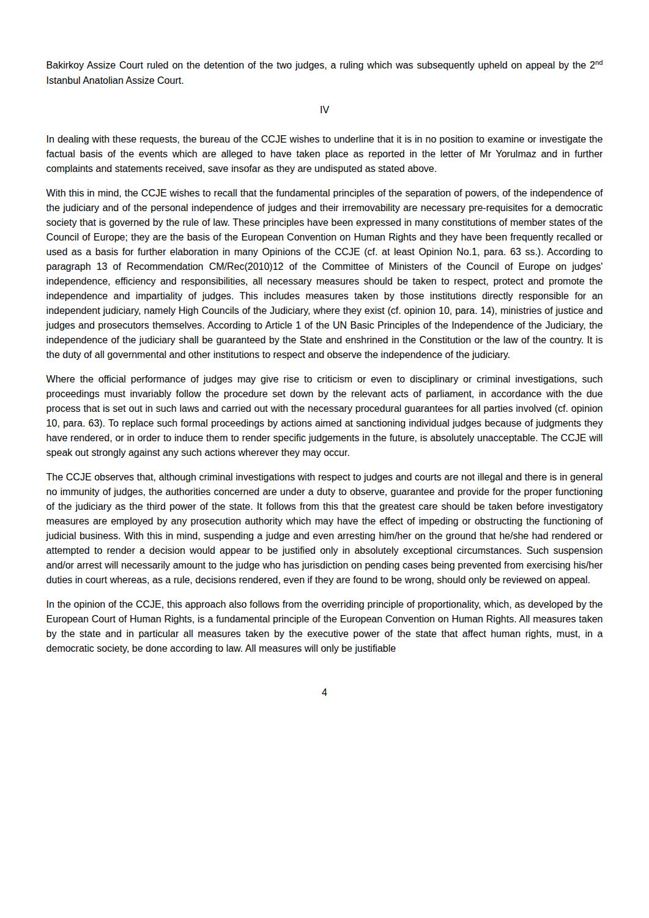Bakirkoy Assize Court ruled on the detention of the two judges, a ruling which was subsequently upheld on appeal by the 2nd Istanbul Anatolian Assize Court.
IV
In dealing with these requests, the bureau of the CCJE wishes to underline that it is in no position to examine or investigate the factual basis of the events which are alleged to have taken place as reported in the letter of Mr Yorulmaz and in further complaints and statements received, save insofar as they are undisputed as stated above.
With this in mind, the CCJE wishes to recall that the fundamental principles of the separation of powers, of the independence of the judiciary and of the personal independence of judges and their irremovability are necessary pre-requisites for a democratic society that is governed by the rule of law. These principles have been expressed in many constitutions of member states of the Council of Europe; they are the basis of the European Convention on Human Rights and they have been frequently recalled or used as a basis for further elaboration in many Opinions of the CCJE (cf. at least Opinion No.1, para. 63 ss.). According to paragraph 13 of Recommendation CM/Rec(2010)12 of the Committee of Ministers of the Council of Europe on judges' independence, efficiency and responsibilities, all necessary measures should be taken to respect, protect and promote the independence and impartiality of judges. This includes measures taken by those institutions directly responsible for an independent judiciary, namely High Councils of the Judiciary, where they exist (cf. opinion 10, para. 14), ministries of justice and judges and prosecutors themselves. According to Article 1 of the UN Basic Principles of the Independence of the Judiciary, the independence of the judiciary shall be guaranteed by the State and enshrined in the Constitution or the law of the country. It is the duty of all governmental and other institutions to respect and observe the independence of the judiciary.
Where the official performance of judges may give rise to criticism or even to disciplinary or criminal investigations, such proceedings must invariably follow the procedure set down by the relevant acts of parliament, in accordance with the due process that is set out in such laws and carried out with the necessary procedural guarantees for all parties involved (cf. opinion 10, para. 63). To replace such formal proceedings by actions aimed at sanctioning individual judges because of judgments they have rendered, or in order to induce them to render specific judgements in the future, is absolutely unacceptable. The CCJE will speak out strongly against any such actions wherever they may occur.
The CCJE observes that, although criminal investigations with respect to judges and courts are not illegal and there is in general no immunity of judges, the authorities concerned are under a duty to observe, guarantee and provide for the proper functioning of the judiciary as the third power of the state. It follows from this that the greatest care should be taken before investigatory measures are employed by any prosecution authority which may have the effect of impeding or obstructing the functioning of judicial business. With this in mind, suspending a judge and even arresting him/her on the ground that he/she had rendered or attempted to render a decision would appear to be justified only in absolutely exceptional circumstances. Such suspension and/or arrest will necessarily amount to the judge who has jurisdiction on pending cases being prevented from exercising his/her duties in court whereas, as a rule, decisions rendered, even if they are found to be wrong, should only be reviewed on appeal.
In the opinion of the CCJE, this approach also follows from the overriding principle of proportionality, which, as developed by the European Court of Human Rights, is a fundamental principle of the European Convention on Human Rights. All measures taken by the state and in particular all measures taken by the executive power of the state that affect human rights, must, in a democratic society, be done according to law. All measures will only be justifiable
4